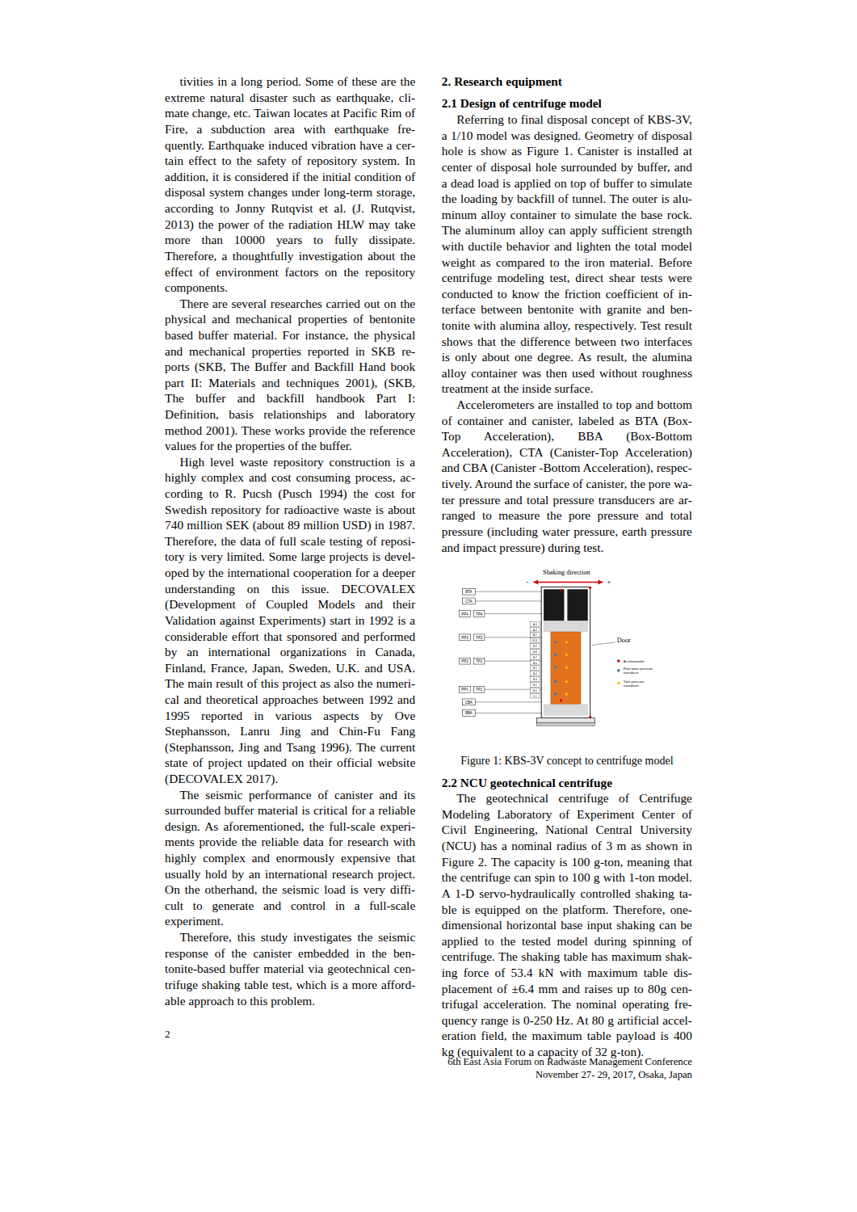tivities in a long period. Some of these are the extreme natural disaster such as earthquake, climate change, etc. Taiwan locates at Pacific Rim of Fire, a subduction area with earthquake frequently. Earthquake induced vibration have a certain effect to the safety of repository system. In addition, it is considered if the initial condition of disposal system changes under long-term storage, according to Jonny Rutqvist et al. (J. Rutqvist, 2013) the power of the radiation HLW may take more than 10000 years to fully dissipate. Therefore, a thoughtfully investigation about the effect of environment factors on the repository components.
There are several researches carried out on the physical and mechanical properties of bentonite based buffer material. For instance, the physical and mechanical properties reported in SKB reports (SKB, The Buffer and Backfill Hand book part II: Materials and techniques 2001), (SKB, The buffer and backfill handbook Part I: Definition, basis relationships and laboratory method 2001). These works provide the reference values for the properties of the buffer.
High level waste repository construction is a highly complex and cost consuming process, according to R. Pucsh (Pusch 1994) the cost for Swedish repository for radioactive waste is about 740 million SEK (about 89 million USD) in 1987. Therefore, the data of full scale testing of repository is very limited. Some large projects is developed by the international cooperation for a deeper understanding on this issue. DECOVALEX (Development of Coupled Models and their Validation against Experiments) start in 1992 is a considerable effort that sponsored and performed by an international organizations in Canada, Finland, France, Japan, Sweden, U.K. and USA. The main result of this project as also the numerical and theoretical approaches between 1992 and 1995 reported in various aspects by Ove Stephansson, Lanru Jing and Chin-Fu Fang (Stephansson, Jing and Tsang 1996). The current state of project updated on their official website (DECOVALEX 2017).
The seismic performance of canister and its surrounded buffer material is critical for a reliable design. As aforementioned, the full-scale experiments provide the reliable data for research with highly complex and enormously expensive that usually hold by an international research project. On the otherhand, the seismic load is very difficult to generate and control in a full-scale experiment.
Therefore, this study investigates the seismic response of the canister embedded in the bentonite-based buffer material via geotechnical centrifuge shaking table test, which is a more affordable approach to this problem.
2. Research equipment
2.1 Design of centrifuge model
Referring to final disposal concept of KBS-3V, a 1/10 model was designed. Geometry of disposal hole is show as Figure 1. Canister is installed at center of disposal hole surrounded by buffer, and a dead load is applied on top of buffer to simulate the loading by backfill of tunnel. The outer is aluminum alloy container to simulate the base rock. The aluminum alloy can apply sufficient strength with ductile behavior and lighten the total model weight as compared to the iron material. Before centrifuge modeling test, direct shear tests were conducted to know the friction coefficient of interface between bentonite with granite and bentonite with alumina alloy, respectively. Test result shows that the difference between two interfaces is only about one degree. As result, the alumina alloy container was then used without roughness treatment at the inside surface.
Accelerometers are installed to top and bottom of container and canister, labeled as BTA (Box-Top Acceleration), BBA (Box-Bottom Acceleration), CTA (Canister-Top Acceleration) and CBA (Canister -Bottom Acceleration), respectively. Around the surface of canister, the pore water pressure and total pressure transducers are arranged to measure the pore pressure and total pressure (including water pressure, earth pressure and impact pressure) during test.
Shaking direction - + BTA CTA PP4 TP4 PP3 TP3 PP2 TP2 PP1 TP1 CBA BBA A-3 A-2 A-1 B-10 B-9 B-8 B-7 B-6 B-5 B-4 B-3 B-2 B-1 C-1 Door Accelerometer Pore water pressure transducer Total pressure transducer
Figure 1: KBS-3V concept to centrifuge model
2.2 NCU geotechnical centrifuge
The geotechnical centrifuge of Centrifuge Modeling Laboratory of Experiment Center of Civil Engineering, National Central University (NCU) has a nominal radius of 3 m as shown in Figure 2. The capacity is 100 g-ton, meaning that the centrifuge can spin to 100 g with 1-ton model. A 1-D servo-hydraulically controlled shaking table is equipped on the platform. Therefore, one-dimensional horizontal base input shaking can be applied to the tested model during spinning of centrifuge. The shaking table has maximum shaking force of 53.4 kN with maximum table displacement of ±6.4 mm and raises up to 80g centrifugal acceleration. The nominal operating frequency range is 0-250 Hz. At 80 g artificial acceleration field, the maximum table payload is 400 kg (equivalent to a capacity of 32 g-ton).
2
6th East Asia Forum on Radwaste Management Conference
November 27- 29, 2017, Osaka, Japan